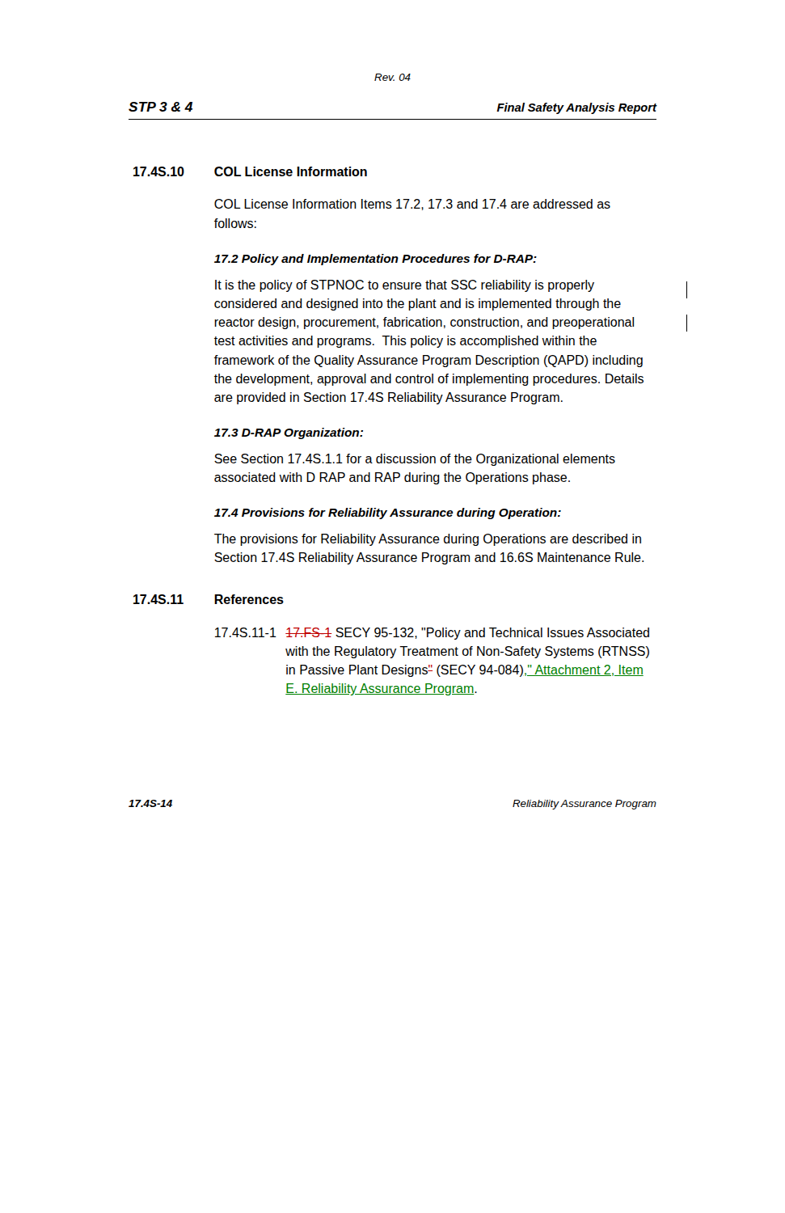Rev. 04
STP 3 & 4
Final Safety Analysis Report
17.4S.10 COL License Information
COL License Information Items 17.2, 17.3 and 17.4 are addressed as follows:
17.2 Policy and Implementation Procedures for D-RAP:
It is the policy of STPNOC to ensure that SSC reliability is properly considered and designed into the plant and is implemented through the reactor design, procurement, fabrication, construction, and preoperational test activities and programs. This policy is accomplished within the framework of the Quality Assurance Program Description (QAPD) including the development, approval and control of implementing procedures. Details are provided in Section 17.4S Reliability Assurance Program.
17.3 D-RAP Organization:
See Section 17.4S.1.1 for a discussion of the Organizational elements associated with D RAP and RAP during the Operations phase.
17.4 Provisions for Reliability Assurance during Operation:
The provisions for Reliability Assurance during Operations are described in Section 17.4S Reliability Assurance Program and 16.6S Maintenance Rule.
17.4S.11 References
17.4S.11-1
17.FS-1 SECY 95-132, "Policy and Technical Issues Associated with the Regulatory Treatment of Non-Safety Systems (RTNSS) in Passive Plant Designs" (SECY 94-084)," Attachment 2, Item E. Reliability Assurance Program.
17.4S-14
Reliability Assurance Program